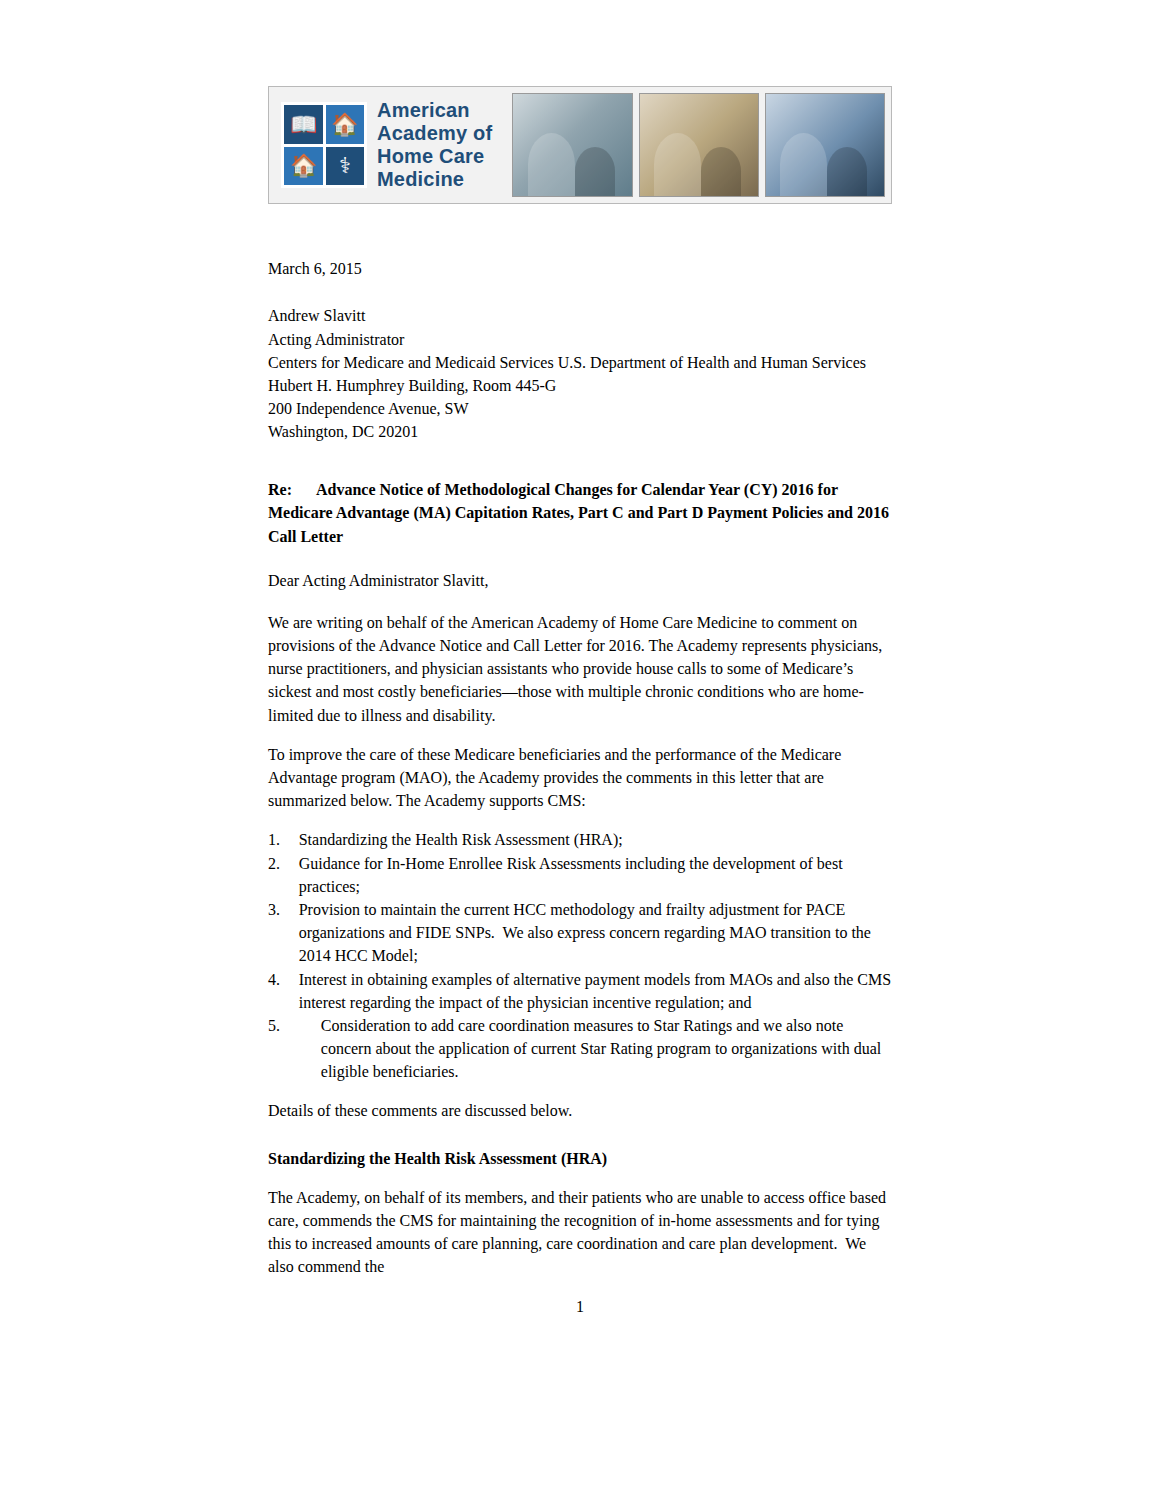📖
🏠
🏠
⚕
American
Academy of
Home Care
Medicine
March 6, 2015
Andrew Slavitt
Acting Administrator
Centers for Medicare and Medicaid Services U.S. Department of Health and Human Services Hubert H. Humphrey Building, Room 445-G
200 Independence Avenue, SW
Washington, DC 20201
Re: Advance Notice of Methodological Changes for Calendar Year (CY) 2016 for Medicare Advantage (MA) Capitation Rates, Part C and Part D Payment Policies and 2016 Call Letter
Dear Acting Administrator Slavitt,
We are writing on behalf of the American Academy of Home Care Medicine to comment on provisions of the Advance Notice and Call Letter for 2016. The Academy represents physicians, nurse practitioners, and physician assistants who provide house calls to some of Medicare’s sickest and most costly beneficiaries—those with multiple chronic conditions who are home-limited due to illness and disability.
To improve the care of these Medicare beneficiaries and the performance of the Medicare Advantage program (MAO), the Academy provides the comments in this letter that are summarized below. The Academy supports CMS:
1. Standardizing the Health Risk Assessment (HRA);
2. Guidance for In-Home Enrollee Risk Assessments including the development of best practices;
3. Provision to maintain the current HCC methodology and frailty adjustment for PACE organizations and FIDE SNPs. We also express concern regarding MAO transition to the 2014 HCC Model;
4. Interest in obtaining examples of alternative payment models from MAOs and also the CMS interest regarding the impact of the physician incentive regulation; and
5. Consideration to add care coordination measures to Star Ratings and we also note concern about the application of current Star Rating program to organizations with dual eligible beneficiaries.
Details of these comments are discussed below.
Standardizing the Health Risk Assessment (HRA)
The Academy, on behalf of its members, and their patients who are unable to access office based care, commends the CMS for maintaining the recognition of in-home assessments and for tying this to increased amounts of care planning, care coordination and care plan development. We also commend the
1